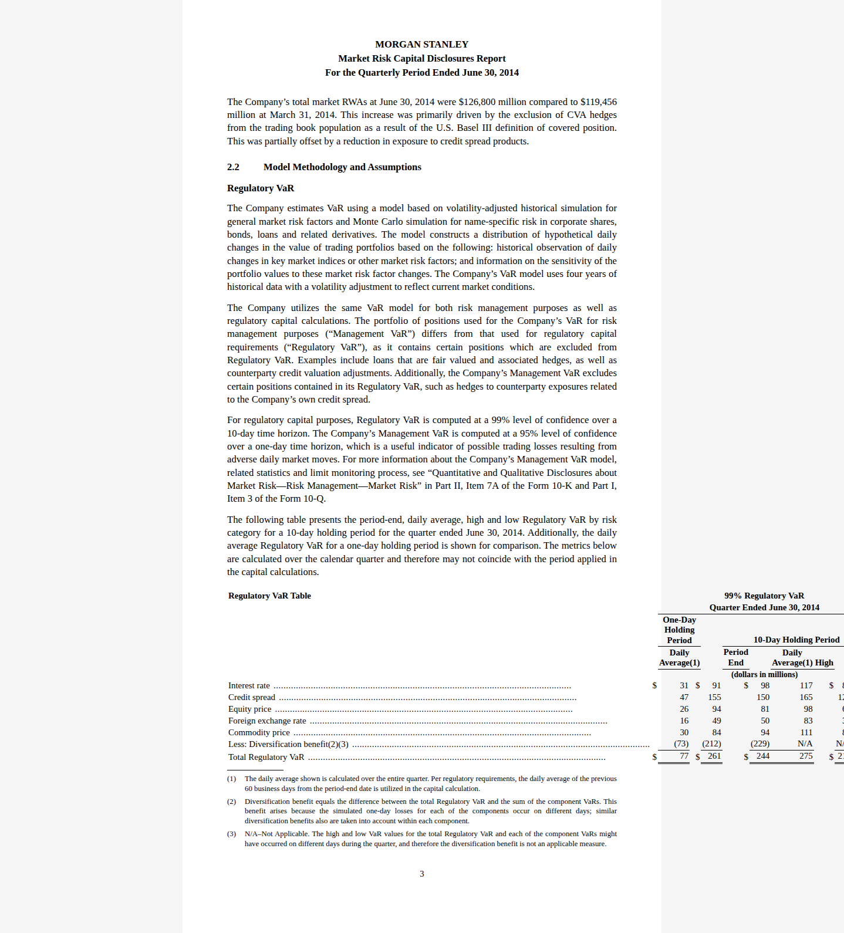MORGAN STANLEY Market Risk Capital Disclosures Report For the Quarterly Period Ended June 30, 2014
The Company’s total market RWAs at June 30, 2014 were $126,800 million compared to $119,456 million at March 31, 2014. This increase was primarily driven by the exclusion of CVA hedges from the trading book population as a result of the U.S. Basel III definition of covered position. This was partially offset by a reduction in exposure to credit spread products.
2.2 Model Methodology and Assumptions
Regulatory VaR
The Company estimates VaR using a model based on volatility-adjusted historical simulation for general market risk factors and Monte Carlo simulation for name-specific risk in corporate shares, bonds, loans and related derivatives. The model constructs a distribution of hypothetical daily changes in the value of trading portfolios based on the following: historical observation of daily changes in key market indices or other market risk factors; and information on the sensitivity of the portfolio values to these market risk factor changes. The Company’s VaR model uses four years of historical data with a volatility adjustment to reflect current market conditions.
The Company utilizes the same VaR model for both risk management purposes as well as regulatory capital calculations. The portfolio of positions used for the Company’s VaR for risk management purposes (“Management VaR”) differs from that used for regulatory capital requirements (“Regulatory VaR”), as it contains certain positions which are excluded from Regulatory VaR. Examples include loans that are fair valued and associated hedges, as well as counterparty credit valuation adjustments. Additionally, the Company’s Management VaR excludes certain positions contained in its Regulatory VaR, such as hedges to counterparty exposures related to the Company’s own credit spread.
For regulatory capital purposes, Regulatory VaR is computed at a 99% level of confidence over a 10-day time horizon. The Company’s Management VaR is computed at a 95% level of confidence over a one-day time horizon, which is a useful indicator of possible trading losses resulting from adverse daily market moves. For more information about the Company’s Management VaR model, related statistics and limit monitoring process, see “Quantitative and Qualitative Disclosures about Market Risk—Risk Management—Market Risk” in Part II, Item 7A of the Form 10-K and Part I, Item 3 of the Form 10-Q.
The following table presents the period-end, daily average, high and low Regulatory VaR by risk category for a 10-day holding period for the quarter ended June 30, 2014. Additionally, the daily average Regulatory VaR for a one-day holding period is shown for comparison. The metrics below are calculated over the calendar quarter and therefore may not coincide with the period applied in the capital calculations.
| Regulatory VaR Table | | 99% Regulatory VaR |
| | | Quarter Ended June 30, 2014 |
| | | One-Day Holding Period | | 10-Day Holding Period |
| | | Daily Average(1) | | Period End | | Daily Average(1) | High | | Low |
| | | (dollars in millions) |
| Interest rate | $ | 31 | $ | 91 | $ | 98 | 117 | $ | 84 | |
| Credit spread | | 47 | | 155 | | 150 | 165 | | 126 | |
| Equity price | | 26 | | 94 | | 81 | 98 | | 68 | |
| Foreign exchange rate | | 16 | | 49 | | 50 | 83 | | 35 | |
| Commodity price | | 30 | | 84 | | 94 | 111 | | 81 | |
| Less: Diversification benefit(2)(3) | | (73) | | (212) | | (229) | N/A | | N/A | |
| Total Regulatory VaR | $ | 77 | $ | 261 | $ | 244 | 275 | $ | 212 | |
(1) The daily average shown is calculated over the entire quarter. Per regulatory requirements, the daily average of the previous 60 business days from the period-end date is utilized in the capital calculation.
(2) Diversification benefit equals the difference between the total Regulatory VaR and the sum of the component VaRs. This benefit arises because the simulated one-day losses for each of the components occur on different days; similar diversification benefits also are taken into account within each component.
(3) N/A–Not Applicable. The high and low VaR values for the total Regulatory VaR and each of the component VaRs might have occurred on different days during the quarter, and therefore the diversification benefit is not an applicable measure.
3